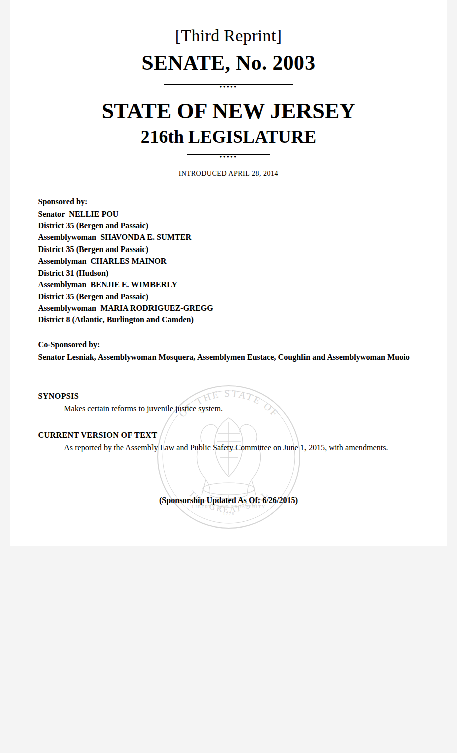[Third Reprint]
SENATE, No. 2003
•••••
STATE OF NEW JERSEY
216th LEGISLATURE
•••••
INTRODUCED APRIL 28, 2014
Sponsored by:
Senator NELLIE POU
District 35 (Bergen and Passaic)
Assemblywoman SHAVONDA E. SUMTER
District 35 (Bergen and Passaic)
Assemblyman CHARLES MAINOR
District 31 (Hudson)
Assemblyman BENJIE E. WIMBERLY
District 35 (Bergen and Passaic)
Assemblywoman MARIA RODRIGUEZ-GREGG
District 8 (Atlantic, Burlington and Camden)
Co-Sponsored by:
Senator Lesniak, Assemblywoman Mosquera, Assemblymen Eustace, Coughlin and Assemblywoman Muoio
OF THE STATE OF THE GREAT SEAL LIBERTY AND PROSPERITY 1776
SYNOPSIS
Makes certain reforms to juvenile justice system.
CURRENT VERSION OF TEXT
As reported by the Assembly Law and Public Safety Committee on June 1, 2015, with amendments.
(Sponsorship Updated As Of: 6/26/2015)